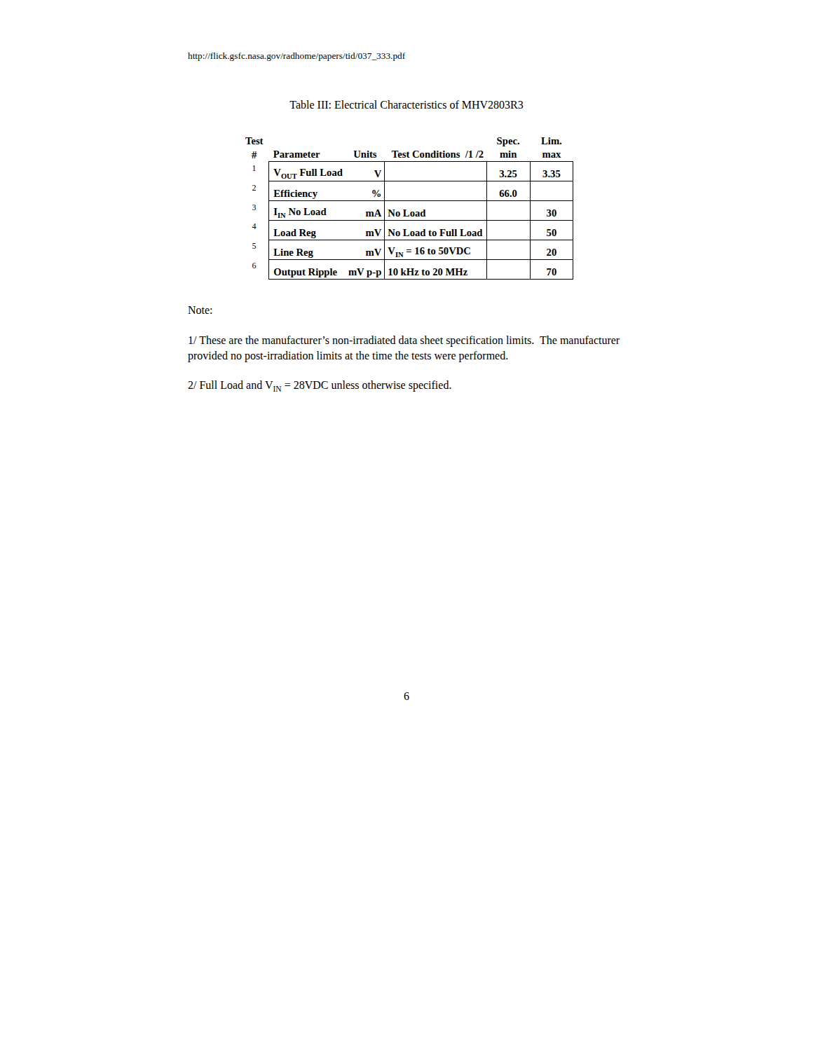http://flick.gsfc.nasa.gov/radhome/papers/tid/037_333.pdf
Table III: Electrical Characteristics of MHV2803R3
| Test | | | | Spec. | Lim. |
| # | Parameter | Units | Test Conditions /1 /2 | min | max |
| 1 | V OUT Full Load | V | | 3.25 | 3.35 |
| 2 | Efficiency | % | | 66.0 | |
| 3 | I IN No Load | mA | No Load | | 30 |
| 4 | Load Reg | mV | No Load to Full Load | | 50 |
| 5 | Line Reg | mV | V IN = 16 to 50VDC | | 20 |
| 6 | Output Ripple | mV p-p | 10 kHz to 20 MHz | | 70 |
Note:
1/ These are the manufacturer’s non-irradiated data sheet specification limits. The manufacturer provided no post-irradiation limits at the time the tests were performed.
2/ Full Load and VIN = 28VDC unless otherwise specified.
6